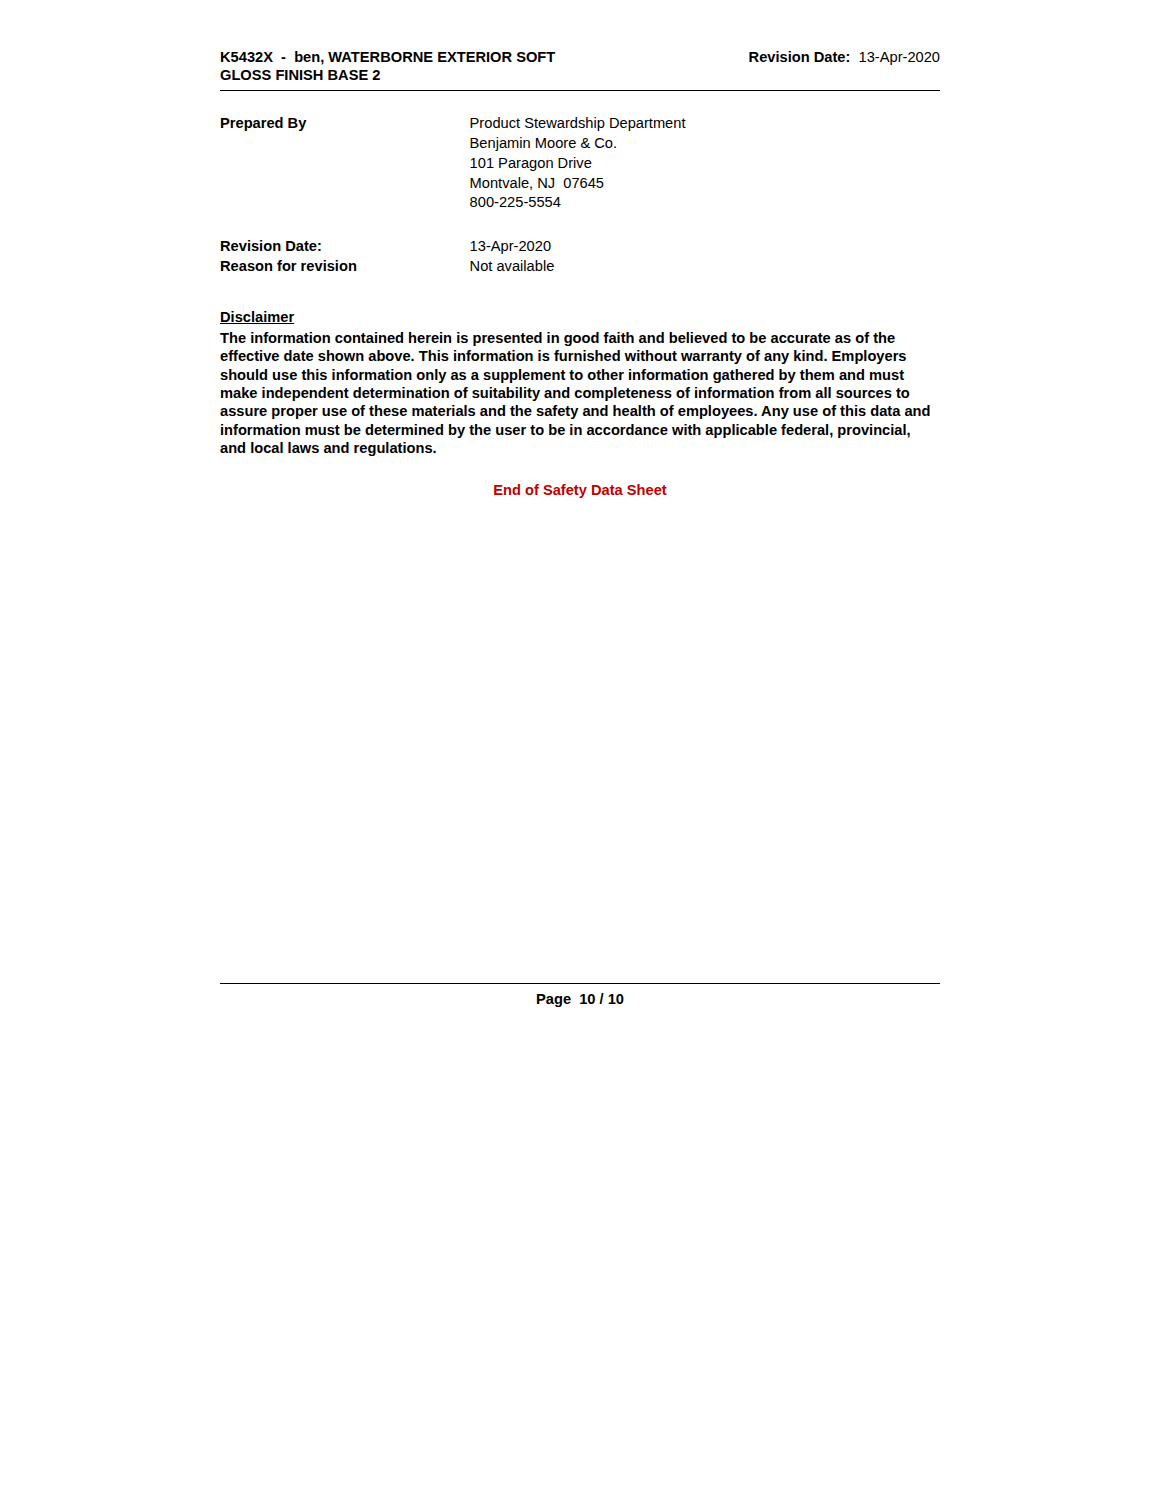K5432X - ben, WATERBORNE EXTERIOR SOFT
GLOSS FINISH BASE 2
Revision Date: 13-Apr-2020
Prepared By
Product Stewardship Department
Benjamin Moore & Co.
101 Paragon Drive
Montvale, NJ 07645
800-225-5554
Revision Date:
13-Apr-2020
Reason for revision
Not available
Disclaimer
The information contained herein is presented in good faith and believed to be accurate as of the effective date shown above. This information is furnished without warranty of any kind. Employers should use this information only as a supplement to other information gathered by them and must make independent determination of suitability and completeness of information from all sources to assure proper use of these materials and the safety and health of employees. Any use of this data and information must be determined by the user to be in accordance with applicable federal, provincial, and local laws and regulations.
End of Safety Data Sheet
Page 10 / 10